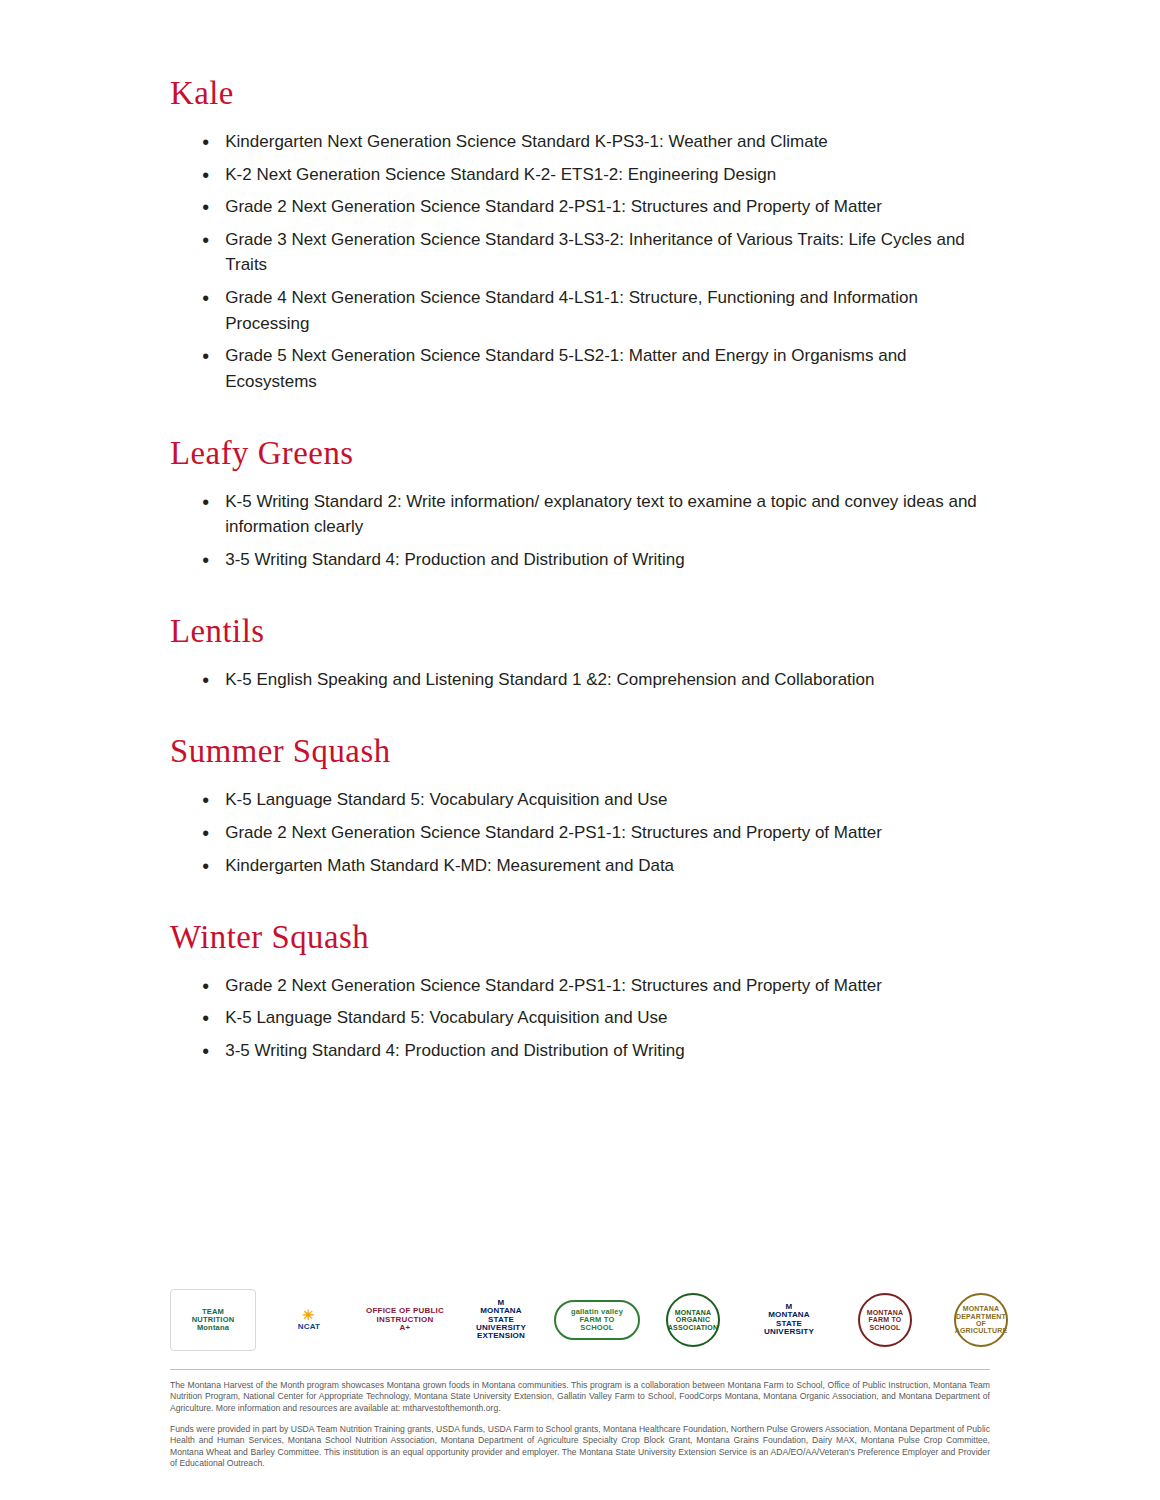Kale
Kindergarten Next Generation Science Standard K-PS3-1: Weather and Climate
K-2 Next Generation Science Standard K-2- ETS1-2: Engineering Design
Grade 2 Next Generation Science Standard 2-PS1-1: Structures and Property of Matter
Grade 3 Next Generation Science Standard 3-LS3-2: Inheritance of Various Traits: Life Cycles and Traits
Grade 4 Next Generation Science Standard 4-LS1-1: Structure, Functioning and Information Processing
Grade 5 Next Generation Science Standard 5-LS2-1: Matter and Energy in Organisms and Ecosystems
Leafy Greens
K-5 Writing Standard 2: Write information/ explanatory text to examine a topic and convey ideas and information clearly
3-5 Writing Standard 4: Production and Distribution of Writing
Lentils
K-5 English Speaking and Listening Standard 1 &2: Comprehension and Collaboration
Summer Squash
K-5 Language Standard 5: Vocabulary Acquisition and Use
Grade 2 Next Generation Science Standard 2-PS1-1: Structures and Property of Matter
Kindergarten Math Standard K-MD: Measurement and Data
Winter Squash
Grade 2 Next Generation Science Standard 2-PS1-1: Structures and Property of Matter
K-5 Language Standard 5: Vocabulary Acquisition and Use
3-5 Writing Standard 4: Production and Distribution of Writing
TEAM NUTRITION Montana
☀NCAT
OFFICE OF PUBLIC INSTRUCTION A+
MMONTANA STATE UNIVERSITY EXTENSION
gallatin valley FARM TO SCHOOL
MONTANA
ORGANIC
ASSOCIATION
MMONTANA STATE UNIVERSITY
MONTANA
FARM TO
SCHOOL
MONTANA
DEPARTMENT OF
AGRICULTURE
The Montana Harvest of the Month program showcases Montana grown foods in Montana communities. This program is a collaboration between Montana Farm to School, Office of Public Instruction, Montana Team Nutrition Program, National Center for Appropriate Technology, Montana State University Extension, Gallatin Valley Farm to School, FoodCorps Montana, Montana Organic Association, and Montana Department of Agriculture. More information and resources are available at: mtharvestofthemonth.org.
Funds were provided in part by USDA Team Nutrition Training grants, USDA funds, USDA Farm to School grants, Montana Healthcare Foundation, Northern Pulse Growers Association, Montana Department of Public Health and Human Services, Montana School Nutrition Association, Montana Department of Agriculture Specialty Crop Block Grant, Montana Grains Foundation, Dairy MAX, Montana Pulse Crop Committee, Montana Wheat and Barley Committee. This institution is an equal opportunity provider and employer. The Montana State University Extension Service is an ADA/EO/AA/Veteran's Preference Employer and Provider of Educational Outreach.